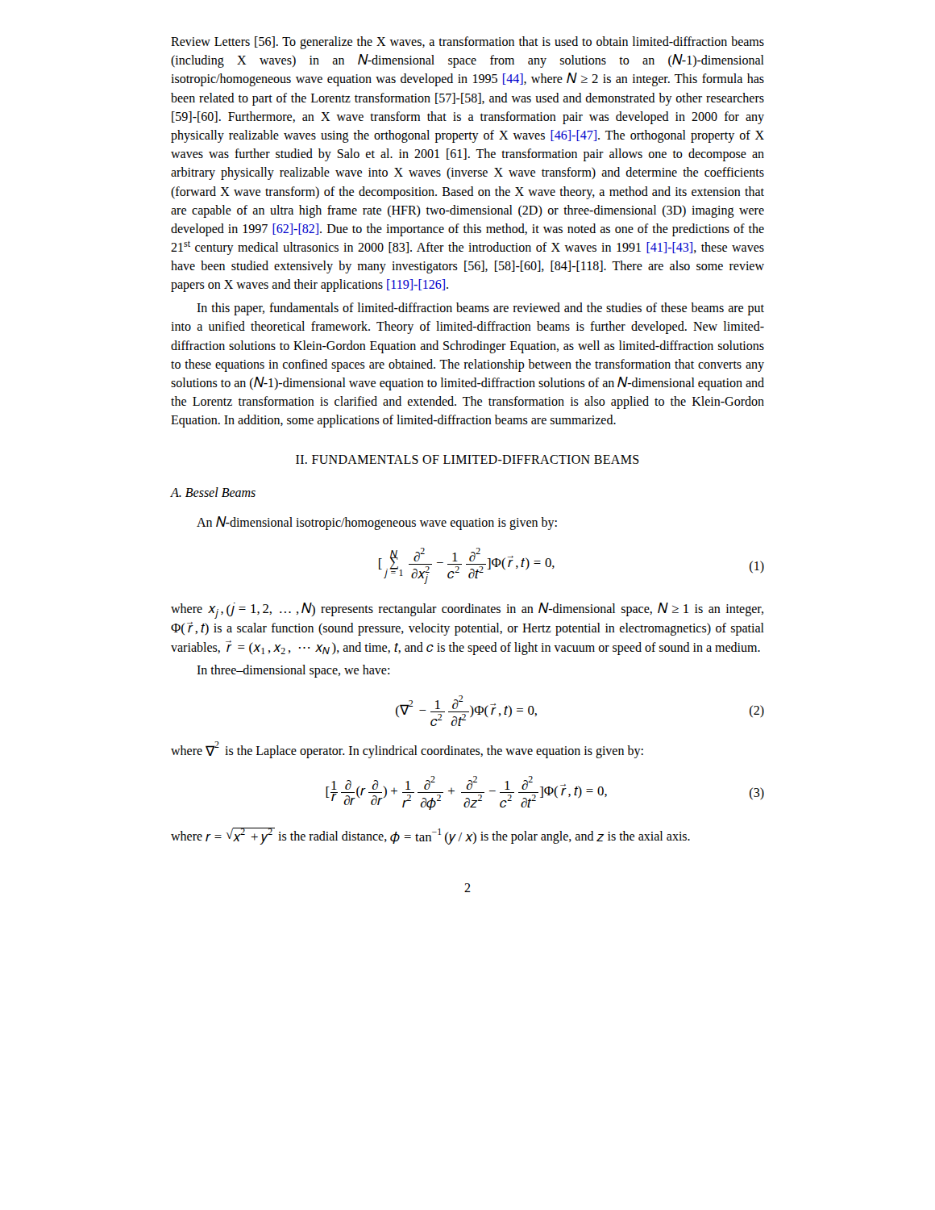Review Letters [56]. To generalize the X waves, a transformation that is used to obtain limited-diffraction beams (including X waves) in an N-dimensional space from any solutions to an (N-1)-dimensional isotropic/homogeneous wave equation was developed in 1995 [44], where N≥2 is an integer. This formula has been related to part of the Lorentz transformation [57]-[58], and was used and demonstrated by other researchers [59]-[60]. Furthermore, an X wave transform that is a transformation pair was developed in 2000 for any physically realizable waves using the orthogonal property of X waves [46]-[47]. The orthogonal property of X waves was further studied by Salo et al. in 2001 [61]. The transformation pair allows one to decompose an arbitrary physically realizable wave into X waves (inverse X wave transform) and determine the coefficients (forward X wave transform) of the decomposition. Based on the X wave theory, a method and its extension that are capable of an ultra high frame rate (HFR) two-dimensional (2D) or three-dimensional (3D) imaging were developed in 1997 [62]-[82]. Due to the importance of this method, it was noted as one of the predictions of the 21st century medical ultrasonics in 2000 [83]. After the introduction of X waves in 1991 [41]-[43], these waves have been studied extensively by many investigators [56], [58]-[60], [84]-[118]. There are also some review papers on X waves and their applications [119]-[126].
In this paper, fundamentals of limited-diffraction beams are reviewed and the studies of these beams are put into a unified theoretical framework. Theory of limited-diffraction beams is further developed. New limited-diffraction solutions to Klein-Gordon Equation and Schrodinger Equation, as well as limited-diffraction solutions to these equations in confined spaces are obtained. The relationship between the transformation that converts any solutions to an (N-1)-dimensional wave equation to limited-diffraction solutions of an N-dimensional equation and the Lorentz transformation is clarified and extended. The transformation is also applied to the Klein-Gordon Equation. In addition, some applications of limited-diffraction beams are summarized.
II. Fundamentals of Limited-Diffraction Beams
A. Bessel Beams
An N-dimensional isotropic/homogeneous wave equation is given by:
[ ∑ j=1 N ∂2 ∂xj2 − 1 c2 ∂2 ∂t2 ] Φ (r→,t) = 0 , (1)
where xj,(j=1,2,…,N) represents rectangular coordinates in an N-dimensional space, N≥1 is an integer, Φ(r→,t) is a scalar function (sound pressure, velocity potential, or Hertz potential in electromagnetics) of spatial variables, r→=(x1,x2,⋯xN), and time, t, and c is the speed of light in vacuum or speed of sound in a medium.
In three–dimensional space, we have:
( ∇2 − 1 c2 ∂2 ∂t2 ) Φ (r→,t) = 0 , (2)
where ∇2 is the Laplace operator. In cylindrical coordinates, the wave equation is given by:
[ 1r ∂∂r ( r ∂∂r ) + 1r2 ∂2 ∂ϕ2 + ∂2 ∂z2 − 1c2 ∂2 ∂t2 ] Φ (r→,t) = 0 , (3)
where r=x2+y2 is the radial distance, ϕ=tan−1(y/x) is the polar angle, and z is the axial axis.
2